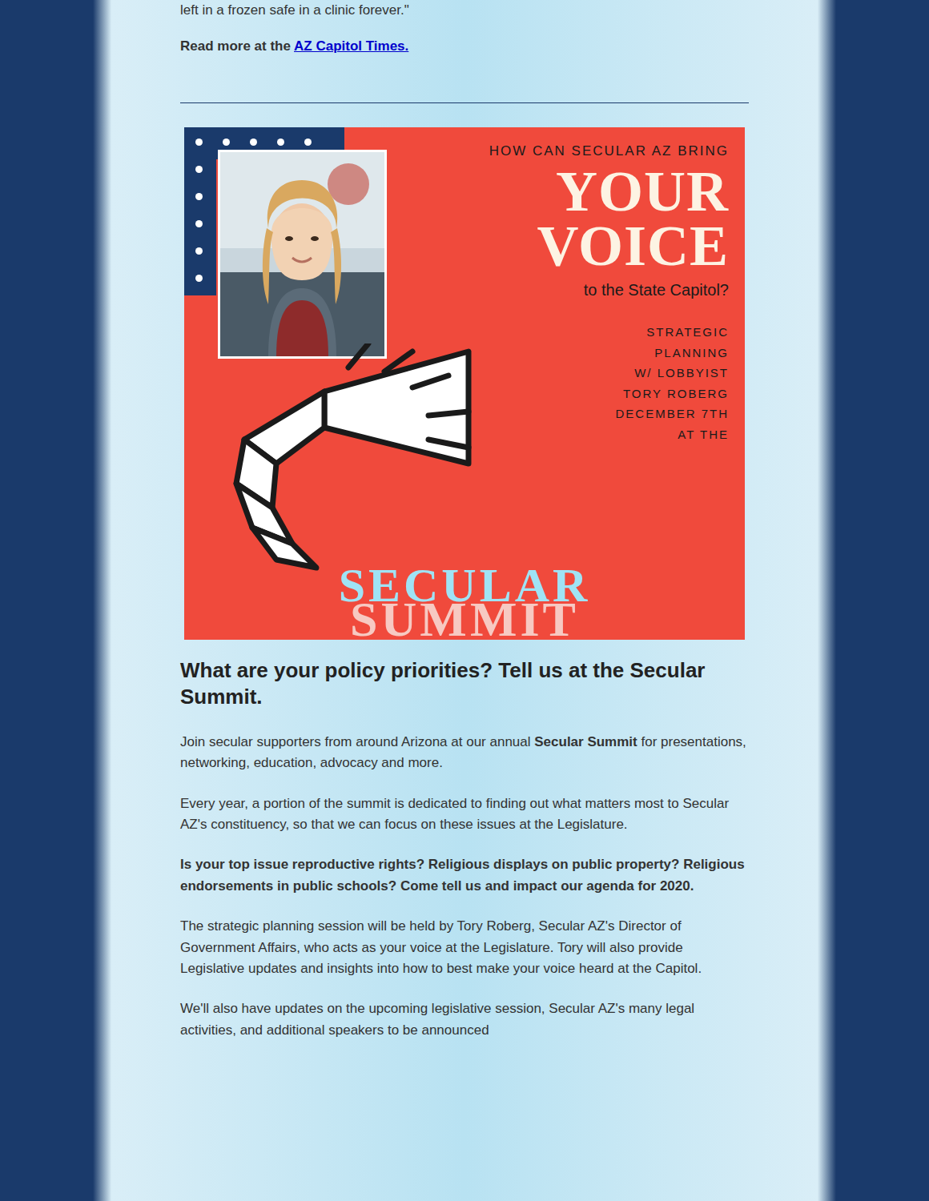left in a frozen safe in a clinic forever."
Read more at the AZ Capitol Times.
HOW CAN SECULAR AZ BRING
YOUR
VOICE
to the State Capitol?
Strategic
planning
w/ lobbyist
Tory Roberg
December 7th
at the
SECULAR SUMMIT
What are your policy priorities? Tell us at the Secular Summit.
Join secular supporters from around Arizona at our annual Secular Summit for presentations, networking, education, advocacy and more.
Every year, a portion of the summit is dedicated to finding out what matters most to Secular AZ's constituency, so that we can focus on these issues at the Legislature.
Is your top issue reproductive rights? Religious displays on public property? Religious endorsements in public schools? Come tell us and impact our agenda for 2020.
The strategic planning session will be held by Tory Roberg, Secular AZ's Director of Government Affairs, who acts as your voice at the Legislature. Tory will also provide Legislative updates and insights into how to best make your voice heard at the Capitol.
We'll also have updates on the upcoming legislative session, Secular AZ's many legal activities, and additional speakers to be announced